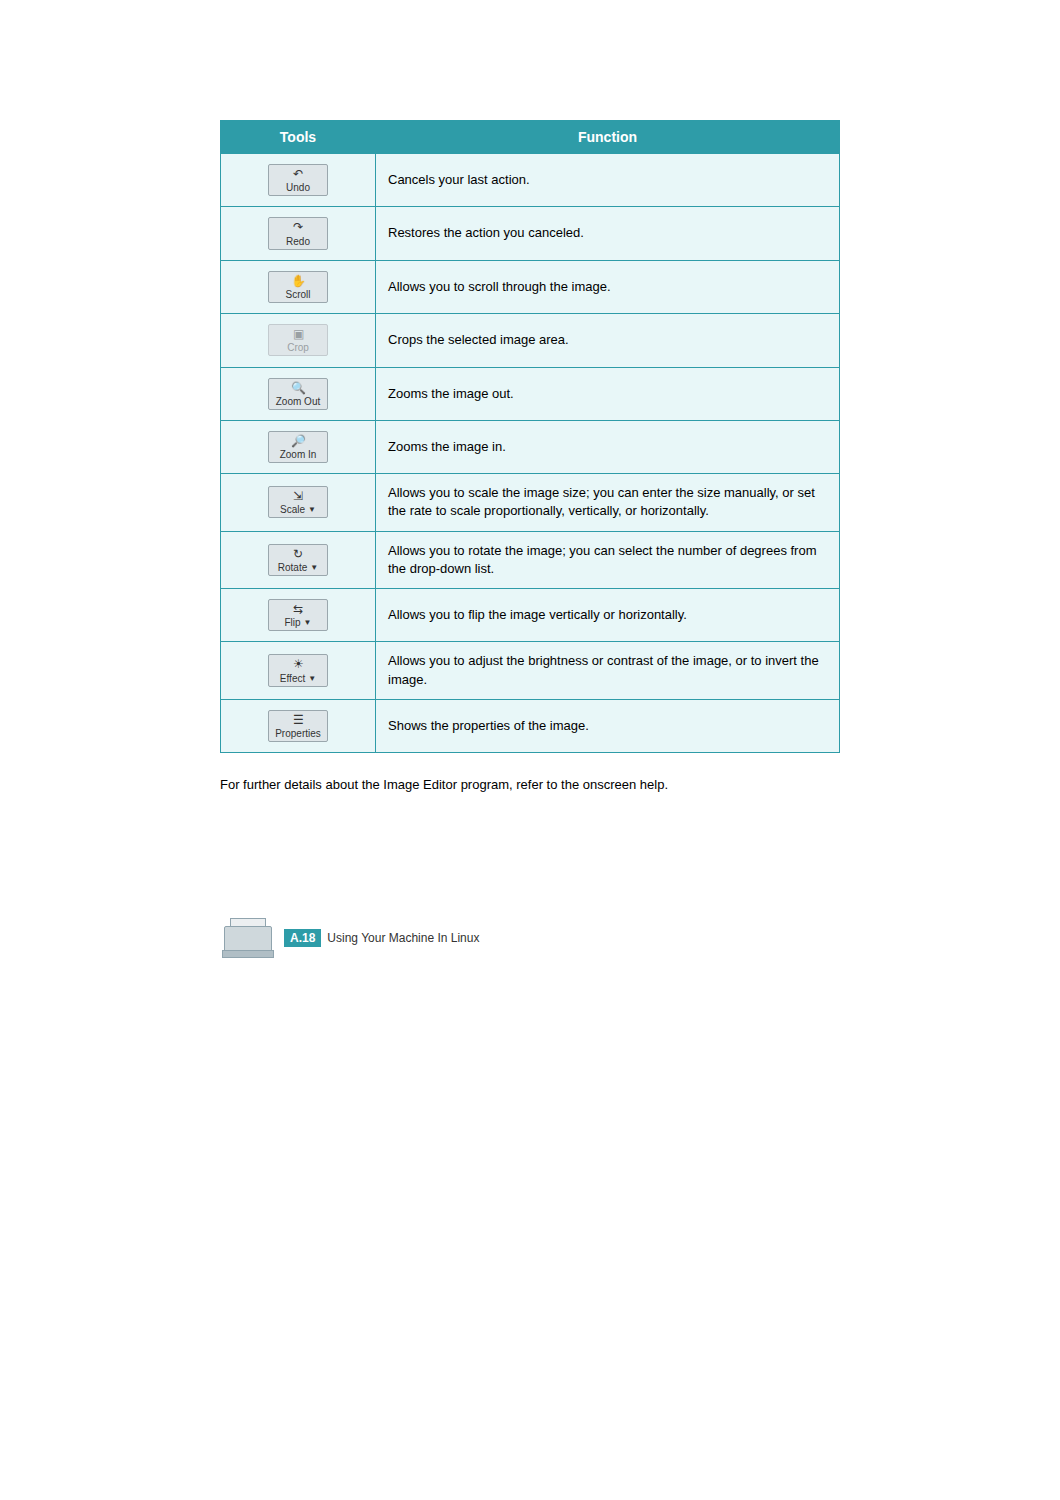| Tools | Function |
| --- | --- |
| ↶ Undo | Cancels your last action. |
| ↷ Redo | Restores the action you canceled. |
| ✋ Scroll | Allows you to scroll through the image. |
| ▣ Crop | Crops the selected image area. |
| 🔍 Zoom Out | Zooms the image out. |
| 🔎 Zoom In | Zooms the image in. |
| ⇲ Scale ▼ | Allows you to scale the image size; you can enter the size manually, or set the rate to scale proportionally, vertically, or horizontally. |
| ↻ Rotate ▼ | Allows you to rotate the image; you can select the number of degrees from the drop-down list. |
| ⇆ Flip ▼ | Allows you to flip the image vertically or horizontally. |
| ☀ Effect ▼ | Allows you to adjust the brightness or contrast of the image, or to invert the image. |
| ☰ Properties | Shows the properties of the image. |
For further details about the Image Editor program, refer to the onscreen help.
A.18 Using Your Machine In Linux